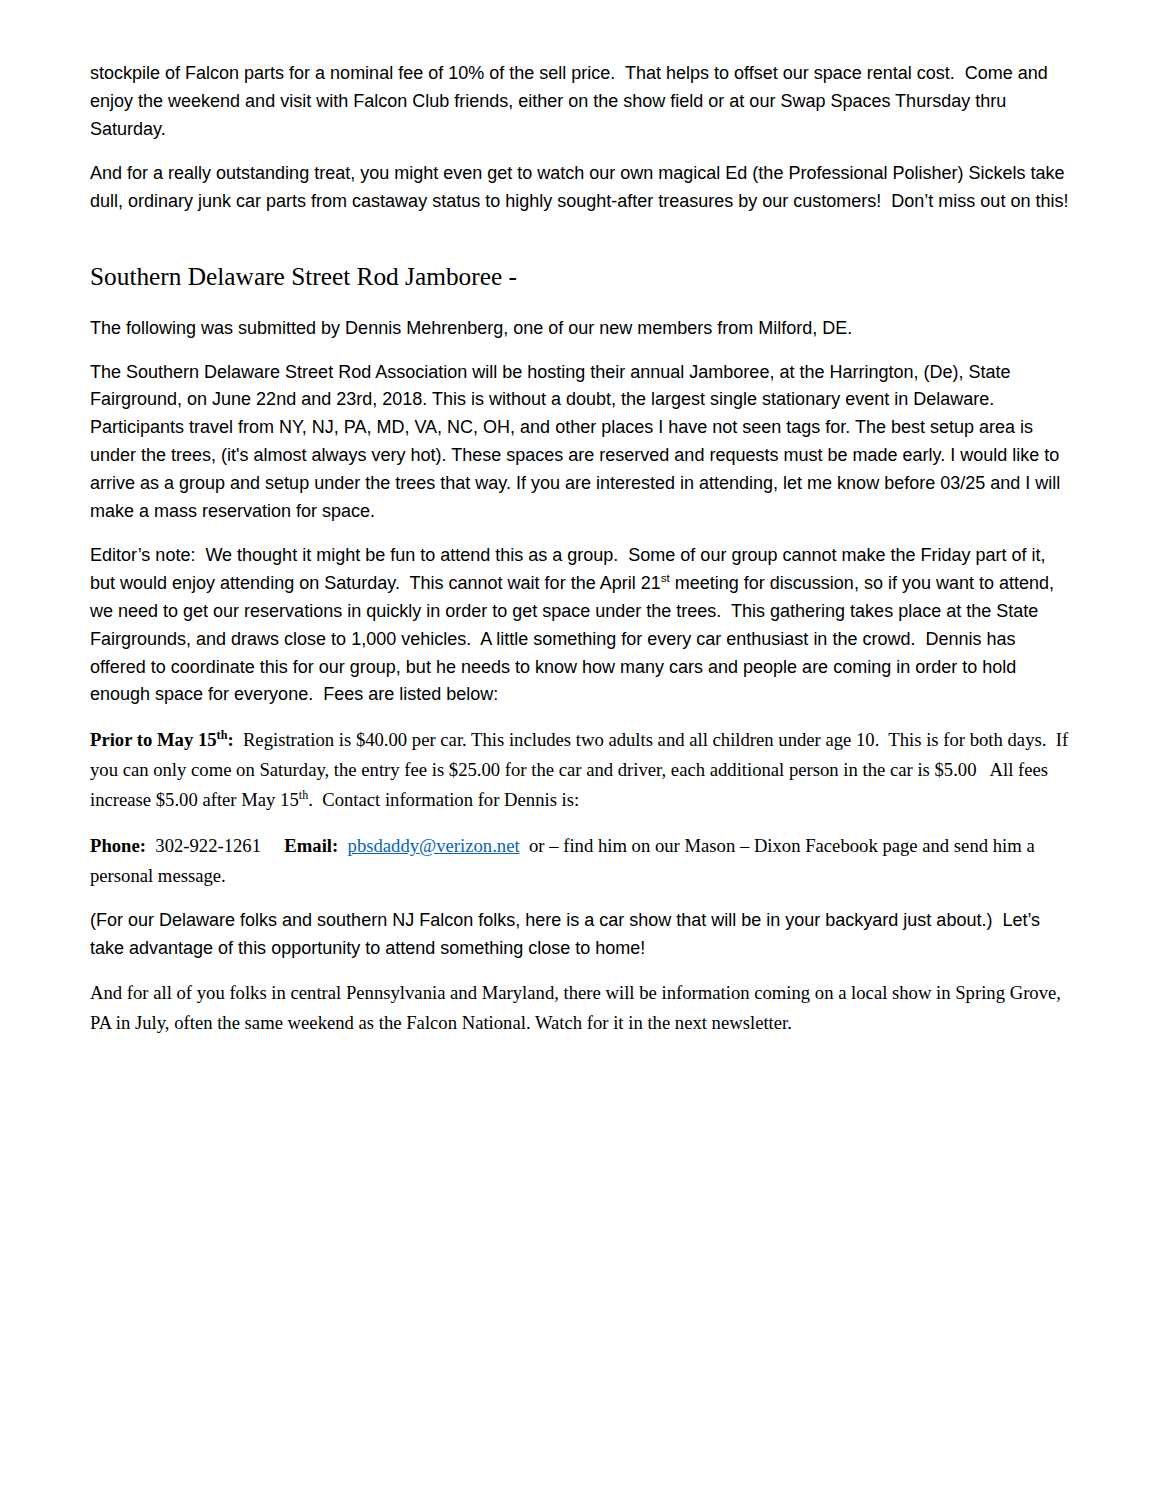stockpile of Falcon parts for a nominal fee of 10% of the sell price. That helps to offset our space rental cost. Come and enjoy the weekend and visit with Falcon Club friends, either on the show field or at our Swap Spaces Thursday thru Saturday.
And for a really outstanding treat, you might even get to watch our own magical Ed (the Professional Polisher) Sickels take dull, ordinary junk car parts from castaway status to highly sought-after treasures by our customers! Don’t miss out on this!
Southern Delaware Street Rod Jamboree -
The following was submitted by Dennis Mehrenberg, one of our new members from Milford, DE.
The Southern Delaware Street Rod Association will be hosting their annual Jamboree, at the Harrington, (De), State Fairground, on June 22nd and 23rd, 2018. This is without a doubt, the largest single stationary event in Delaware. Participants travel from NY, NJ, PA, MD, VA, NC, OH, and other places I have not seen tags for. The best setup area is under the trees, (it's almost always very hot). These spaces are reserved and requests must be made early. I would like to arrive as a group and setup under the trees that way. If you are interested in attending, let me know before 03/25 and I will make a mass reservation for space.
Editor’s note: We thought it might be fun to attend this as a group. Some of our group cannot make the Friday part of it, but would enjoy attending on Saturday. This cannot wait for the April 21st meeting for discussion, so if you want to attend, we need to get our reservations in quickly in order to get space under the trees. This gathering takes place at the State Fairgrounds, and draws close to 1,000 vehicles. A little something for every car enthusiast in the crowd. Dennis has offered to coordinate this for our group, but he needs to know how many cars and people are coming in order to hold enough space for everyone. Fees are listed below:
Prior to May 15th: Registration is $40.00 per car. This includes two adults and all children under age 10. This is for both days. If you can only come on Saturday, the entry fee is $25.00 for the car and driver, each additional person in the car is $5.00 All fees increase $5.00 after May 15th. Contact information for Dennis is:
Phone: 302-922-1261 Email: pbsdaddy@verizon.net or – find him on our Mason – Dixon Facebook page and send him a personal message.
(For our Delaware folks and southern NJ Falcon folks, here is a car show that will be in your backyard just about.) Let’s take advantage of this opportunity to attend something close to home!
And for all of you folks in central Pennsylvania and Maryland, there will be information coming on a local show in Spring Grove, PA in July, often the same weekend as the Falcon National. Watch for it in the next newsletter.